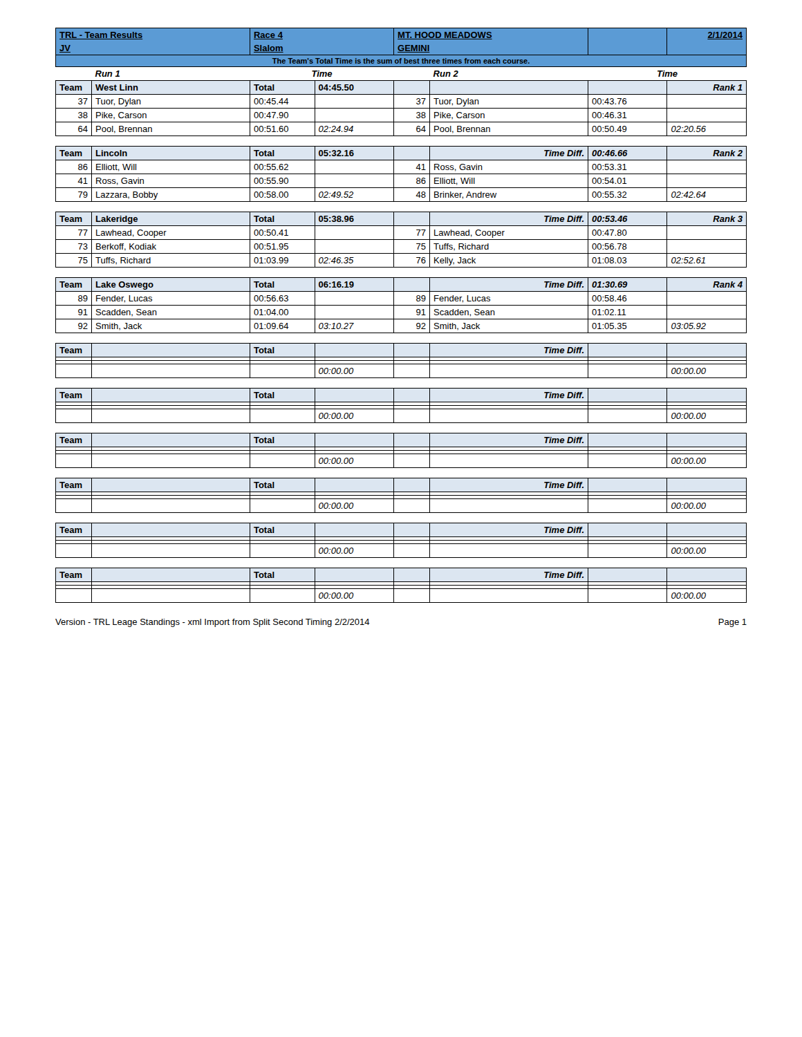| TRL - Team Results | Race 4 | MT. HOOD MEADOWS | | 2/1/2014 |
| JV | Slalom | GEMINI | | |
| The Team's Total Time is the sum of best three times from each course. |
| | Run 1 | Time | | Run 2 | Time |
| Team | West Linn | Total | 04:45.50 | | | | Rank 1 |
| 37 | Tuor, Dylan | 00:45.44 | | 37 | Tuor, Dylan | 00:43.76 | |
| 38 | Pike, Carson | 00:47.90 | | 38 | Pike, Carson | 00:46.31 | |
| 64 | Pool, Brennan | 00:51.60 | 02:24.94 | 64 | Pool, Brennan | 00:50.49 | 02:20.56 |
| Team | Lincoln | Total | 05:32.16 | | Time Diff. | 00:46.66 | Rank 2 |
| 86 | Elliott, Will | 00:55.62 | | 41 | Ross, Gavin | 00:53.31 | |
| 41 | Ross, Gavin | 00:55.90 | | 86 | Elliott, Will | 00:54.01 | |
| 79 | Lazzara, Bobby | 00:58.00 | 02:49.52 | 48 | Brinker, Andrew | 00:55.32 | 02:42.64 |
| Team | Lakeridge | Total | 05:38.96 | | Time Diff. | 00:53.46 | Rank 3 |
| 77 | Lawhead, Cooper | 00:50.41 | | 77 | Lawhead, Cooper | 00:47.80 | |
| 73 | Berkoff, Kodiak | 00:51.95 | | 75 | Tuffs, Richard | 00:56.78 | |
| 75 | Tuffs, Richard | 01:03.99 | 02:46.35 | 76 | Kelly, Jack | 01:08.03 | 02:52.61 |
| Team | Lake Oswego | Total | 06:16.19 | | Time Diff. | 01:30.69 | Rank 4 |
| 89 | Fender, Lucas | 00:56.63 | | 89 | Fender, Lucas | 00:58.46 | |
| 91 | Scadden, Sean | 01:04.00 | | 91 | Scadden, Sean | 01:02.11 | |
| 92 | Smith, Jack | 01:09.64 | 03:10.27 | 92 | Smith, Jack | 01:05.35 | 03:05.92 |
| Team | | Total | | | Time Diff. | | |
| | | | 00:00.00 | | | | 00:00.00 |
| Team | | Total | | | Time Diff. | | |
| | | | 00:00.00 | | | | 00:00.00 |
| Team | | Total | | | Time Diff. | | |
| | | | 00:00.00 | | | | 00:00.00 |
| Team | | Total | | | Time Diff. | | |
| | | | 00:00.00 | | | | 00:00.00 |
| Team | | Total | | | Time Diff. | | |
| | | | 00:00.00 | | | | 00:00.00 |
| Team | | Total | | | Time Diff. | | |
| | | | 00:00.00 | | | | 00:00.00 |
Version - TRL Leage Standings - xml Import from Split Second Timing 2/2/2014
Page 1